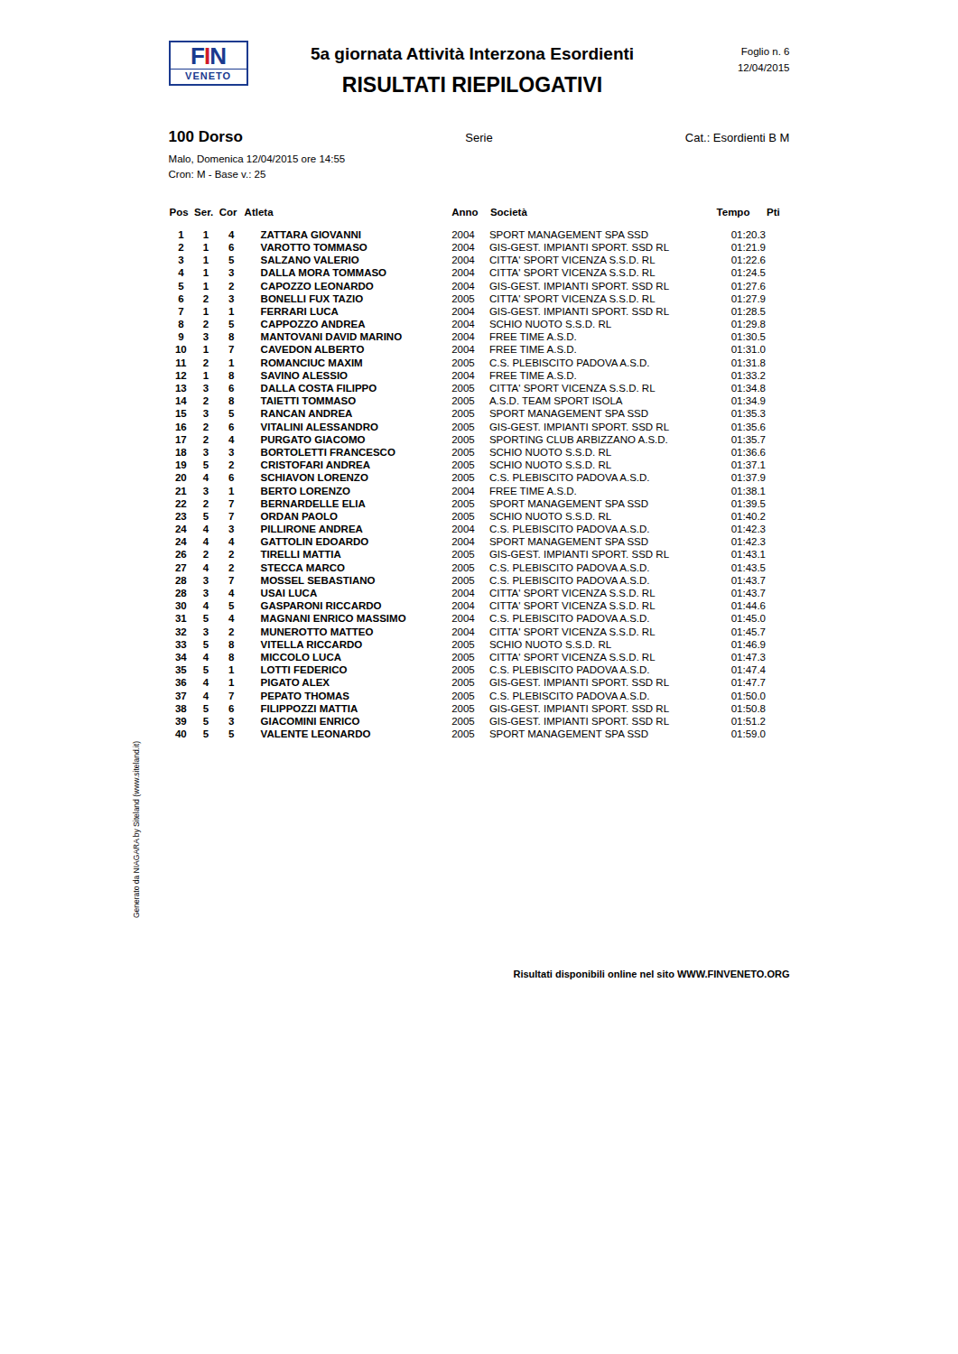FIN
VENETO
5a giornata Attività Interzona Esordienti
RISULTATI RIEPILOGATIVI
Foglio n. 6
12/04/2015
100 Dorso
Serie
Cat.: Esordienti B M
Malo, Domenica 12/04/2015 ore 14:55
Cron: M - Base v.: 25
| Pos | Ser. | Cor | Atleta | Anno | Società | Tempo | Pti |
| --- | --- | --- | --- | --- | --- | --- | --- |
| 1 | 1 | 4 | ZATTARA GIOVANNI | 2004 | SPORT MANAGEMENT SPA SSD | 01:20.3 | |
| 2 | 1 | 6 | VAROTTO TOMMASO | 2004 | GIS-GEST. IMPIANTI SPORT. SSD RL | 01:21.9 | |
| 3 | 1 | 5 | SALZANO VALERIO | 2004 | CITTA' SPORT VICENZA S.S.D. RL | 01:22.6 | |
| 4 | 1 | 3 | DALLA MORA TOMMASO | 2004 | CITTA' SPORT VICENZA S.S.D. RL | 01:24.5 | |
| 5 | 1 | 2 | CAPOZZO LEONARDO | 2004 | GIS-GEST. IMPIANTI SPORT. SSD RL | 01:27.6 | |
| 6 | 2 | 3 | BONELLI FUX TAZIO | 2005 | CITTA' SPORT VICENZA S.S.D. RL | 01:27.9 | |
| 7 | 1 | 1 | FERRARI LUCA | 2004 | GIS-GEST. IMPIANTI SPORT. SSD RL | 01:28.5 | |
| 8 | 2 | 5 | CAPPOZZO ANDREA | 2004 | SCHIO NUOTO S.S.D. RL | 01:29.8 | |
| 9 | 3 | 8 | MANTOVANI DAVID MARINO | 2004 | FREE TIME A.S.D. | 01:30.5 | |
| 10 | 1 | 7 | CAVEDON ALBERTO | 2004 | FREE TIME A.S.D. | 01:31.0 | |
| 11 | 2 | 1 | ROMANCIUC MAXIM | 2005 | C.S. PLEBISCITO PADOVA A.S.D. | 01:31.8 | |
| 12 | 1 | 8 | SAVINO ALESSIO | 2004 | FREE TIME A.S.D. | 01:33.2 | |
| 13 | 3 | 6 | DALLA COSTA FILIPPO | 2005 | CITTA' SPORT VICENZA S.S.D. RL | 01:34.8 | |
| 14 | 2 | 8 | TAIETTI TOMMASO | 2005 | A.S.D. TEAM SPORT ISOLA | 01:34.9 | |
| 15 | 3 | 5 | RANCAN ANDREA | 2005 | SPORT MANAGEMENT SPA SSD | 01:35.3 | |
| 16 | 2 | 6 | VITALINI ALESSANDRO | 2005 | GIS-GEST. IMPIANTI SPORT. SSD RL | 01:35.6 | |
| 17 | 2 | 4 | PURGATO GIACOMO | 2005 | SPORTING CLUB ARBIZZANO A.S.D. | 01:35.7 | |
| 18 | 3 | 3 | BORTOLETTI FRANCESCO | 2005 | SCHIO NUOTO S.S.D. RL | 01:36.6 | |
| 19 | 5 | 2 | CRISTOFARI ANDREA | 2005 | SCHIO NUOTO S.S.D. RL | 01:37.1 | |
| 20 | 4 | 6 | SCHIAVON LORENZO | 2005 | C.S. PLEBISCITO PADOVA A.S.D. | 01:37.9 | |
| 21 | 3 | 1 | BERTO LORENZO | 2004 | FREE TIME A.S.D. | 01:38.1 | |
| 22 | 2 | 7 | BERNARDELLE ELIA | 2005 | SPORT MANAGEMENT SPA SSD | 01:39.5 | |
| 23 | 5 | 7 | ORDAN PAOLO | 2005 | SCHIO NUOTO S.S.D. RL | 01:40.2 | |
| 24 | 4 | 3 | PILLIRONE ANDREA | 2004 | C.S. PLEBISCITO PADOVA A.S.D. | 01:42.3 | |
| 24 | 4 | 4 | GATTOLIN EDOARDO | 2004 | SPORT MANAGEMENT SPA SSD | 01:42.3 | |
| 26 | 2 | 2 | TIRELLI MATTIA | 2005 | GIS-GEST. IMPIANTI SPORT. SSD RL | 01:43.1 | |
| 27 | 4 | 2 | STECCA MARCO | 2005 | C.S. PLEBISCITO PADOVA A.S.D. | 01:43.5 | |
| 28 | 3 | 7 | MOSSEL SEBASTIANO | 2005 | C.S. PLEBISCITO PADOVA A.S.D. | 01:43.7 | |
| 28 | 3 | 4 | USAI LUCA | 2004 | CITTA' SPORT VICENZA S.S.D. RL | 01:43.7 | |
| 30 | 4 | 5 | GASPARONI RICCARDO | 2004 | CITTA' SPORT VICENZA S.S.D. RL | 01:44.6 | |
| 31 | 5 | 4 | MAGNANI ENRICO MASSIMO | 2004 | C.S. PLEBISCITO PADOVA A.S.D. | 01:45.0 | |
| 32 | 3 | 2 | MUNEROTTO MATTEO | 2004 | CITTA' SPORT VICENZA S.S.D. RL | 01:45.7 | |
| 33 | 5 | 8 | VITELLA RICCARDO | 2005 | SCHIO NUOTO S.S.D. RL | 01:46.9 | |
| 34 | 4 | 8 | MICCOLO LUCA | 2005 | CITTA' SPORT VICENZA S.S.D. RL | 01:47.3 | |
| 35 | 5 | 1 | LOTTI FEDERICO | 2005 | C.S. PLEBISCITO PADOVA A.S.D. | 01:47.4 | |
| 36 | 4 | 1 | PIGATO ALEX | 2005 | GIS-GEST. IMPIANTI SPORT. SSD RL | 01:47.7 | |
| 37 | 4 | 7 | PEPATO THOMAS | 2005 | C.S. PLEBISCITO PADOVA A.S.D. | 01:50.0 | |
| 38 | 5 | 6 | FILIPPOZZI MATTIA | 2005 | GIS-GEST. IMPIANTI SPORT. SSD RL | 01:50.8 | |
| 39 | 5 | 3 | GIACOMINI ENRICO | 2005 | GIS-GEST. IMPIANTI SPORT. SSD RL | 01:51.2 | |
| 40 | 5 | 5 | VALENTE LEONARDO | 2005 | SPORT MANAGEMENT SPA SSD | 01:59.0 | |
Generato da NIAGARA by Siteland (www.siteland.it)
Risultati disponibili online nel sito WWW.FINVENETO.ORG